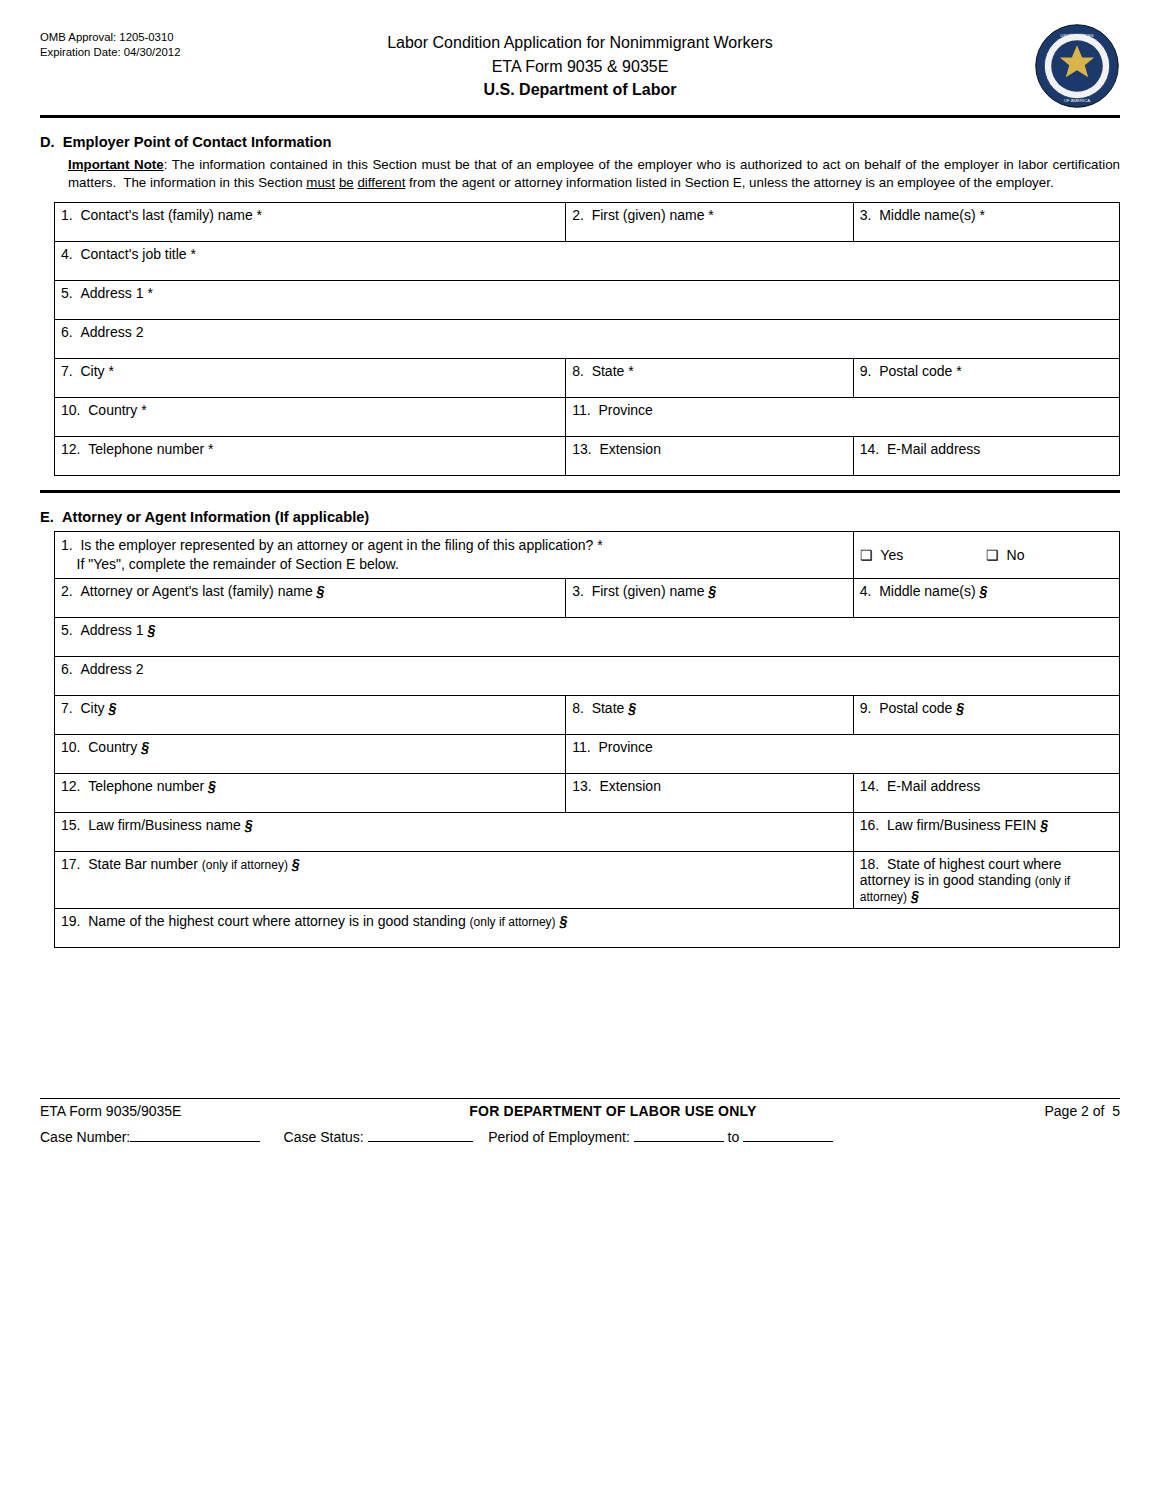OMB Approval: 1205-0310
Expiration Date: 04/30/2012
UNITED STATES OF AMERICA
Labor Condition Application for Nonimmigrant Workers
ETA Form 9035 & 9035E
U.S. Department of Labor
D. Employer Point of Contact Information
Important Note: The information contained in this Section must be that of an employee of the employer who is authorized to act on behalf of the employer in labor certification matters. The information in this Section must be different from the agent or attorney information listed in Section E, unless the attorney is an employee of the employer.
| 1. Contact's last (family) name * | 2. First (given) name * | 3. Middle name(s) * |
| 4. Contact's job title * |
| 5. Address 1 * |
| 6. Address 2 |
| 7. City * | 8. State * | 9. Postal code * |
| 10. Country * | 11. Province |
| 12. Telephone number * | 13. Extension | 14. E-Mail address |
E. Attorney or Agent Information (If applicable)
| 1. Is the employer represented by an attorney or agent in the filing of this application? * If "Yes", complete the remainder of Section E below. | ❑ Yes ❑ No |
| 2. Attorney or Agent's last (family) name § | 3. First (given) name § | 4. Middle name(s) § |
| 5. Address 1 § |
| 6. Address 2 |
| 7. City § | 8. State § | 9. Postal code § |
| 10. Country § | 11. Province |
| 12. Telephone number § | 13. Extension | 14. E-Mail address |
| 15. Law firm/Business name § | 16. Law firm/Business FEIN § |
| 17. State Bar number (only if attorney) § | 18. State of highest court where attorney is in good standing (only if attorney) § |
| 19. Name of the highest court where attorney is in good standing (only if attorney) § |
ETA Form 9035/9035E
FOR DEPARTMENT OF LABOR USE ONLY
Page 2 of 5
Case Number: Case Status: Period of Employment: to